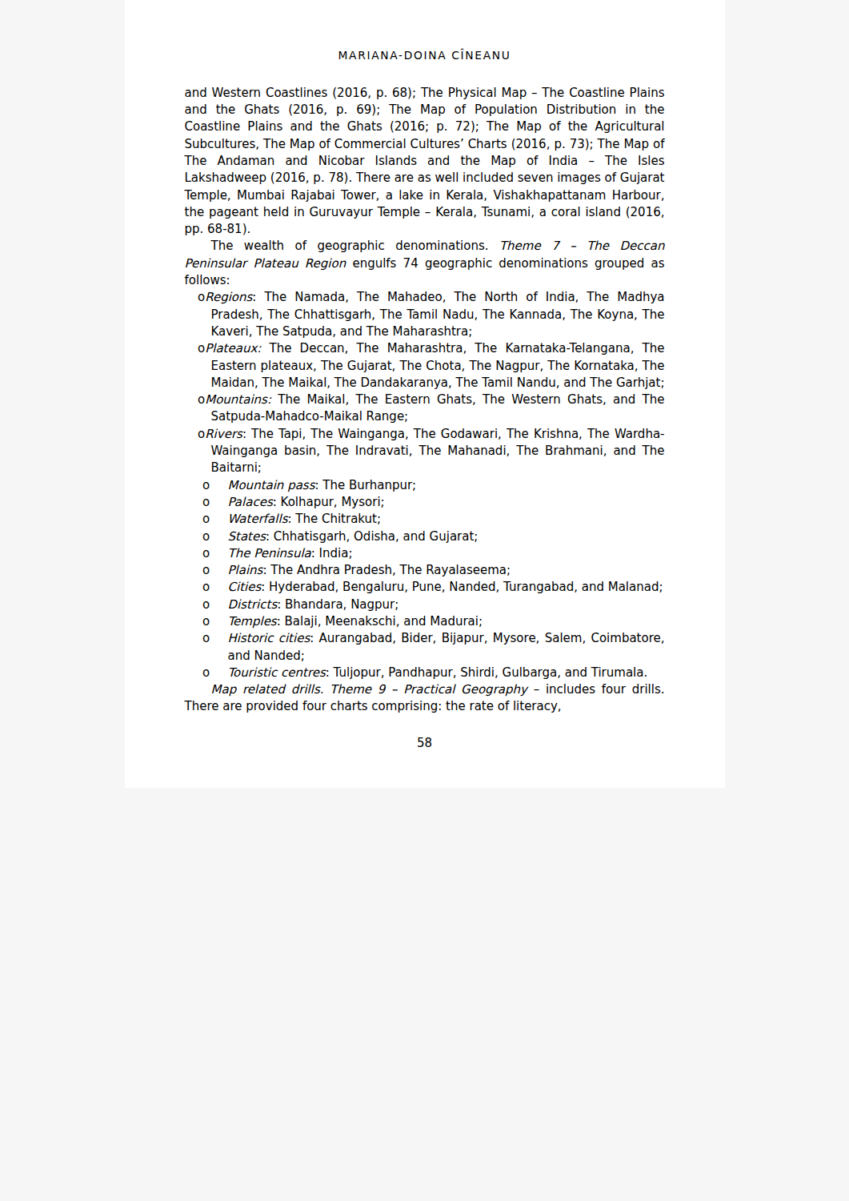MARIANA-DOINA CÎNEANU
and Western Coastlines (2016, p. 68); The Physical Map – The Coastline Plains and the Ghats (2016, p. 69); The Map of Population Distribution in the Coastline Plains and the Ghats (2016; p. 72); The Map of the Agricultural Subcultures, The Map of Commercial Cultures’ Charts (2016, p. 73); The Map of The Andaman and Nicobar Islands and the Map of India – The Isles Lakshadweep (2016, p. 78). There are as well included seven images of Gujarat Temple, Mumbai Rajabai Tower, a lake in Kerala, Vishakhapattanam Harbour, the pageant held in Guruvayur Temple – Kerala, Tsunami, a coral island (2016, pp. 68-81).
The wealth of geographic denominations. Theme 7 – The Deccan Peninsular Plateau Region engulfs 74 geographic denominations grouped as follows:
oRegions: The Namada, The Mahadeo, The North of India, The Madhya Pradesh, The Chhattisgarh, The Tamil Nadu, The Kannada, The Koyna, The Kaveri, The Satpuda, and The Maharashtra;
oPlateaux: The Deccan, The Maharashtra, The Karnataka-Telangana, The Eastern plateaux, The Gujarat, The Chota, The Nagpur, The Kornataka, The Maidan, The Maikal, The Dandakaranya, The Tamil Nandu, and The Garhjat;
oMountains: The Maikal, The Eastern Ghats, The Western Ghats, and The Satpuda-Mahadco-Maikal Range;
oRivers: The Tapi, The Wainganga, The Godawari, The Krishna, The Wardha-Wainganga basin, The Indravati, The Mahanadi, The Brahmani, and The Baitarni;
Mountain pass: The Burhanpur;
Palaces: Kolhapur, Mysori;
Waterfalls: The Chitrakut;
States: Chhatisgarh, Odisha, and Gujarat;
The Peninsula: India;
Plains: The Andhra Pradesh, The Rayalaseema;
Cities: Hyderabad, Bengaluru, Pune, Nanded, Turangabad, and Malanad;
Districts: Bhandara, Nagpur;
Temples: Balaji, Meenakschi, and Madurai;
Historic cities: Aurangabad, Bider, Bijapur, Mysore, Salem, Coimbatore, and Nanded;
Touristic centres: Tuljopur, Pandhapur, Shirdi, Gulbarga, and Tirumala.
Map related drills. Theme 9 – Practical Geography – includes four drills. There are provided four charts comprising: the rate of literacy,
58